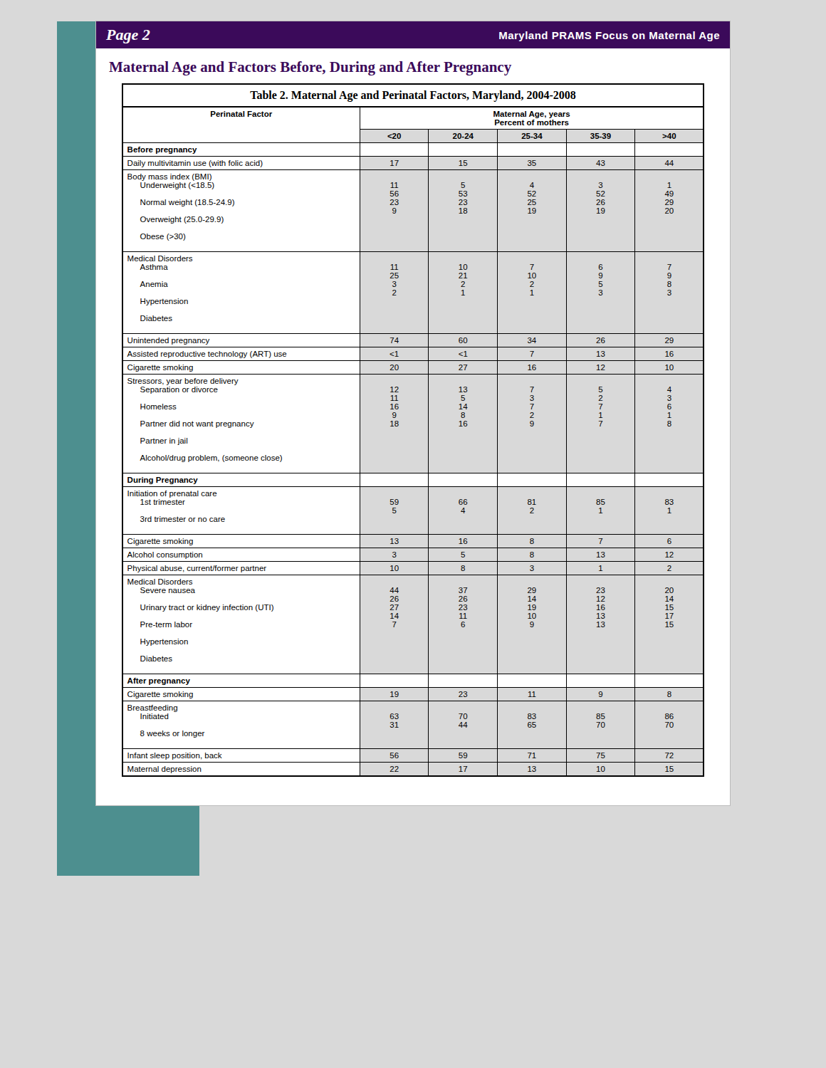Page 2
Maryland PRAMS Focus on Maternal Age
Maternal Age and Factors Before, During and After Pregnancy
Table 2. Maternal Age and Perinatal Factors, Maryland, 2004-2008
| Perinatal Factor | Maternal Age, years Percent of mothers |
| --- | --- |
| <20 | 20-24 | 25-34 | 35-39 | >40 |
| Before pregnancy | | | | | |
| Daily multivitamin use (with folic acid) | 17 | 15 | 35 | 43 | 44 |
| Body mass index (BMI) Underweight (<18.5) Normal weight (18.5-24.9) Overweight (25.0-29.9) Obese (>30) | 11 56 23 9 | 5 53 23 18 | 4 52 25 19 | 3 52 26 19 | 1 49 29 20 |
| Medical Disorders Asthma Anemia Hypertension Diabetes | 11 25 3 2 | 10 21 2 1 | 7 10 2 1 | 6 9 5 3 | 7 9 8 3 |
| Unintended pregnancy | 74 | 60 | 34 | 26 | 29 |
| Assisted reproductive technology (ART) use | <1 | <1 | 7 | 13 | 16 |
| Cigarette smoking | 20 | 27 | 16 | 12 | 10 |
| Stressors, year before delivery Separation or divorce Homeless Partner did not want pregnancy Partner in jail Alcohol/drug problem, (someone close) | 12 11 16 9 18 | 13 5 14 8 16 | 7 3 7 2 9 | 5 2 7 1 7 | 4 3 6 1 8 |
| During Pregnancy | | | | | |
| Initiation of prenatal care 1st trimester 3rd trimester or no care | 59 5 | 66 4 | 81 2 | 85 1 | 83 1 |
| Cigarette smoking | 13 | 16 | 8 | 7 | 6 |
| Alcohol consumption | 3 | 5 | 8 | 13 | 12 |
| Physical abuse, current/former partner | 10 | 8 | 3 | 1 | 2 |
| Medical Disorders Severe nausea Urinary tract or kidney infection (UTI) Pre-term labor Hypertension Diabetes | 44 26 27 14 7 | 37 26 23 11 6 | 29 14 19 10 9 | 23 12 16 13 13 | 20 14 15 17 15 |
| After pregnancy | | | | | |
| Cigarette smoking | 19 | 23 | 11 | 9 | 8 |
| Breastfeeding Initiated 8 weeks or longer | 63 31 | 70 44 | 83 65 | 85 70 | 86 70 |
| Infant sleep position, back | 56 | 59 | 71 | 75 | 72 |
| Maternal depression | 22 | 17 | 13 | 10 | 15 |